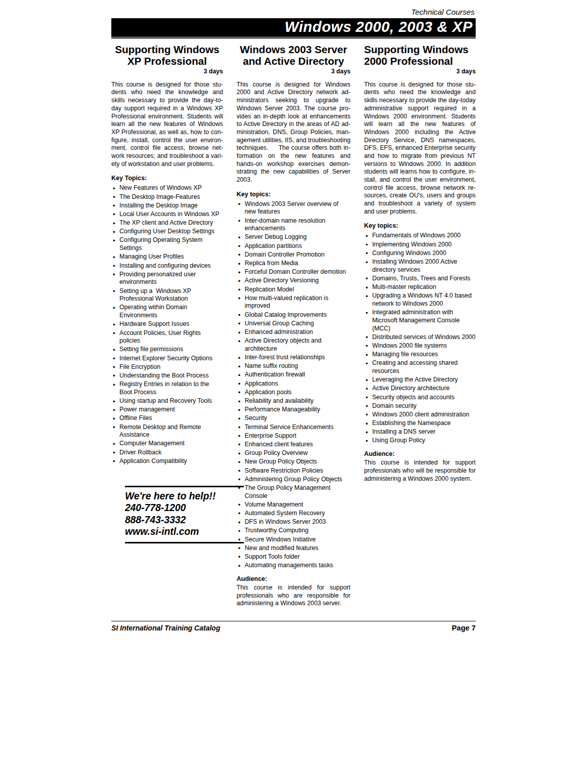Technical Courses
Windows 2000, 2003 & XP
Supporting Windows XP Professional
3 days
This course is designed for those students who need the knowledge and skills necessary to provide the day-to-day support required in a Windows XP Professional environment. Students will learn all the new features of Windows XP Professional, as well as, how to configure, install, control the user environment, control file access, browse network resources; and troubleshoot a variety of workstation and user problems.
Key Topics:
New Features of Windows XP
The Desktop Image-Features
Installing the Desktop Image
Local User Accounts in Windows XP
The XP client and Active Directory
Configuring User Desktop Settings
Configuring Operating System Settings
Managing User Profiles
Installing and configuring devices
Providing personalized user environments
Setting up a Windows XP Professional Workstation
Operating within Domain Environments
Hardware Support Issues
Account Policies, User Rights policies
Setting file permissions
Internet Explorer Security Options
File Encryption
Understanding the Boot Process
Registry Entries in relation to the Boot Process
Using startup and Recovery Tools
Power management
Offline Files
Remote Desktop and Remote Assistance
Computer Management
Driver Rollback
Application Compatibility
We're here to help!!
240-778-1200
888-743-3332
www.si-intl.com
Windows 2003 Server and Active Directory
3 days
This course is designed for Windows 2000 and Active Directory network administrators seeking to upgrade to Windows Server 2003. The course provides an in-depth look at enhancements to Active Directory in the areas of AD administration, DNS, Group Policies, management utilities, IIS, and troubleshooting techniques. The course offers both information on the new features and hands-on workshop exercises demonstrating the new capabilities of Server 2003.
Key topics:
Windows 2003 Server overview of new features
Inter-domain name resolution enhancements
Server Debug Logging
Application partitions
Domain Controller Promotion
Replica from Media
Forceful Domain Controller demotion
Active Directory Versioning
Replication Model
How multi-valued replication is improved
Global Catalog Improvements
Universal Group Caching
Enhanced administration
Active Directory objects and architecture
Inter-forest trust relationships
Name suffix routing
Authentication firewall
Applications
Application pools
Reliability and availability
Performance Manageability
Security
Terminal Service Enhancements
Enterprise Support
Enhanced client features
Group Policy Overview
New Group Policy Objects
Software Restriction Policies
Administering Group Policy Objects
The Group Policy Management Console
Volume Management
Automated System Recovery
DFS in Windows Server 2003
Trustworthy Computing
Secure Windows Initiative
New and modified features
Support Tools folder
Automating managements tasks
Audience:
This course is intended for support professionals who are responsible for administering a Windows 2003 server.
Supporting Windows 2000 Professional
3 days
This course is designed for those students who need the knowledge and skills necessary to provide the day-today administrative support required in a Windows 2000 environment. Students will learn all the new features of Windows 2000 including the Active Directory Service, DNS namespaces, DFS, EFS, enhanced Enterprise security and how to migrate from previous NT versions to Windows 2000. In addition students will learns how to configure, install, and control the user environment, control file access, browse network resources, create OU's, users and groups and troubleshoot a variety of system and user problems.
Key topics:
Fundamentals of Windows 2000
Implementing Windows 2000
Configuring Windows 2000
Installing Windows 2000 Active directory services
Domains, Trusts, Trees and Forests
Multi-master replication
Upgrading a Windows NT 4.0 based network to Windows 2000
Integrated administration with Microsoft Management Console (MCC)
Distributed services of Windows 2000
Windows 2000 file systems
Managing file resources
Creating and accessing shared resources
Leveraging the Active Directory
Active Directory architecture
Security objects and accounts
Domain security
Windows 2000 client administration
Establishing the Namespace
Installing a DNS server
Using Group Policy
Audience:
This course is intended for support professionals who will be responsible for administering a Windows 2000 system.
SI International Training Catalog
Page 7